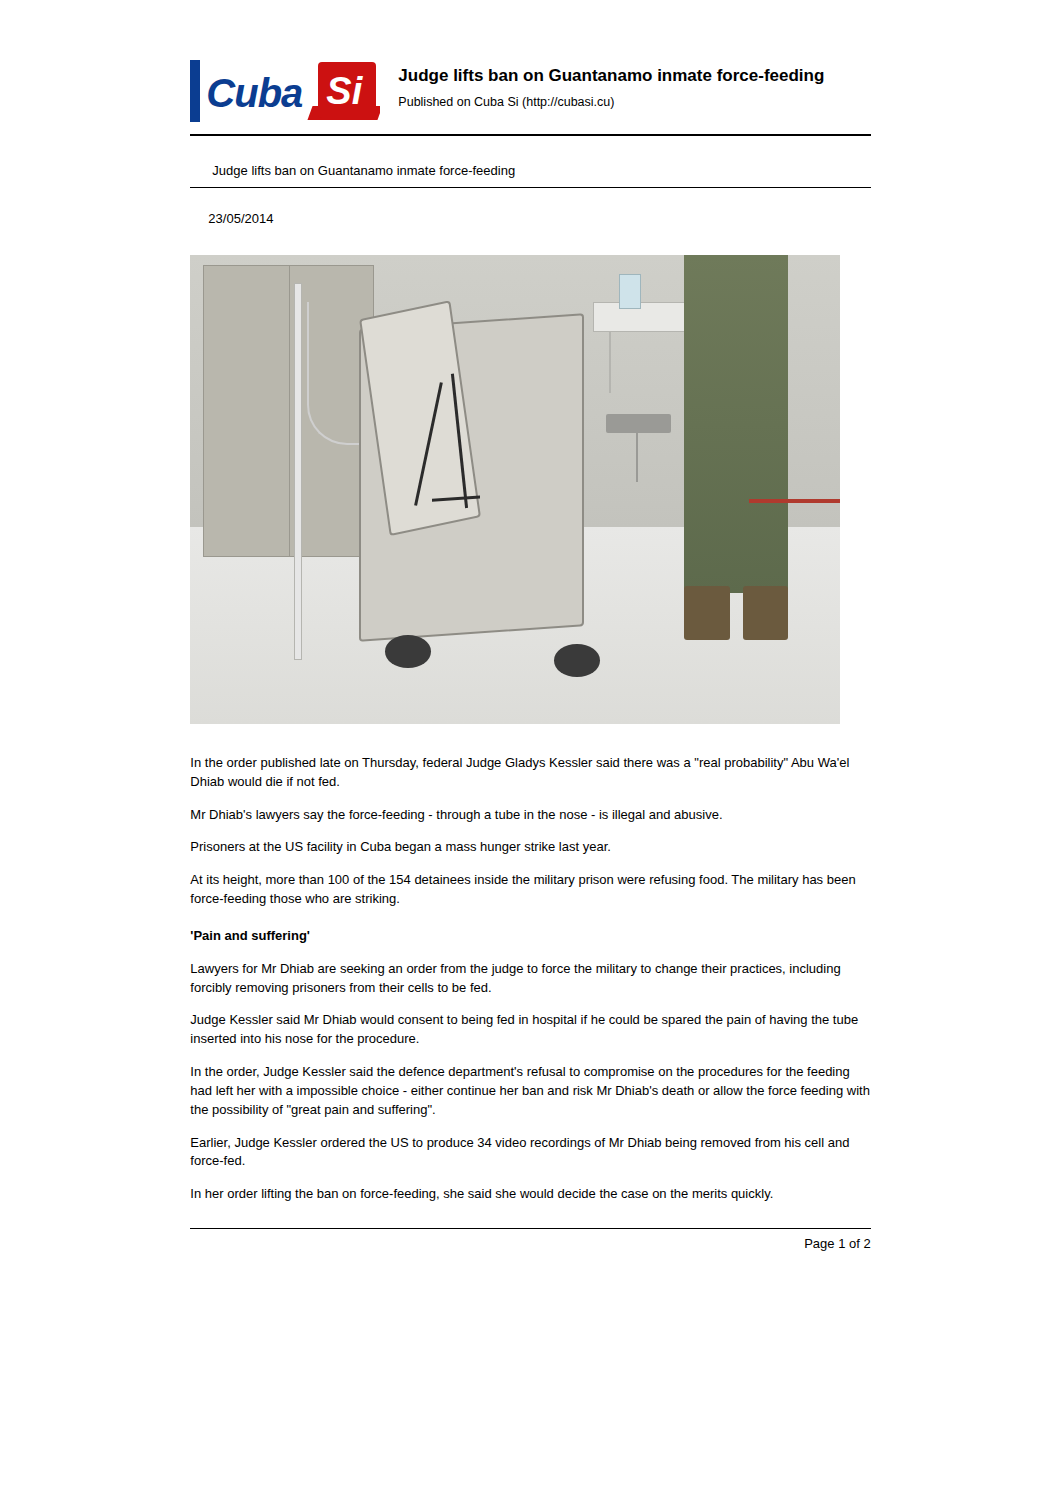Cuba
Si
Judge lifts ban on Guantanamo inmate force-feeding
Published on Cuba Si (http://cubasi.cu)
Judge lifts ban on Guantanamo inmate force-feeding
23/05/2014
In the order published late on Thursday, federal Judge Gladys Kessler said there was a "real probability" Abu Wa'el Dhiab would die if not fed.
Mr Dhiab's lawyers say the force-feeding - through a tube in the nose - is illegal and abusive.
Prisoners at the US facility in Cuba began a mass hunger strike last year.
At its height, more than 100 of the 154 detainees inside the military prison were refusing food. The military has been force-feeding those who are striking.
'Pain and suffering'
Lawyers for Mr Dhiab are seeking an order from the judge to force the military to change their practices, including forcibly removing prisoners from their cells to be fed.
Judge Kessler said Mr Dhiab would consent to being fed in hospital if he could be spared the pain of having the tube inserted into his nose for the procedure.
In the order, Judge Kessler said the defence department's refusal to compromise on the procedures for the feeding had left her with a impossible choice - either continue her ban and risk Mr Dhiab's death or allow the force feeding with the possibility of "great pain and suffering".
Earlier, Judge Kessler ordered the US to produce 34 video recordings of Mr Dhiab being removed from his cell and force-fed.
In her order lifting the ban on force-feeding, she said she would decide the case on the merits quickly.
Page 1 of 2